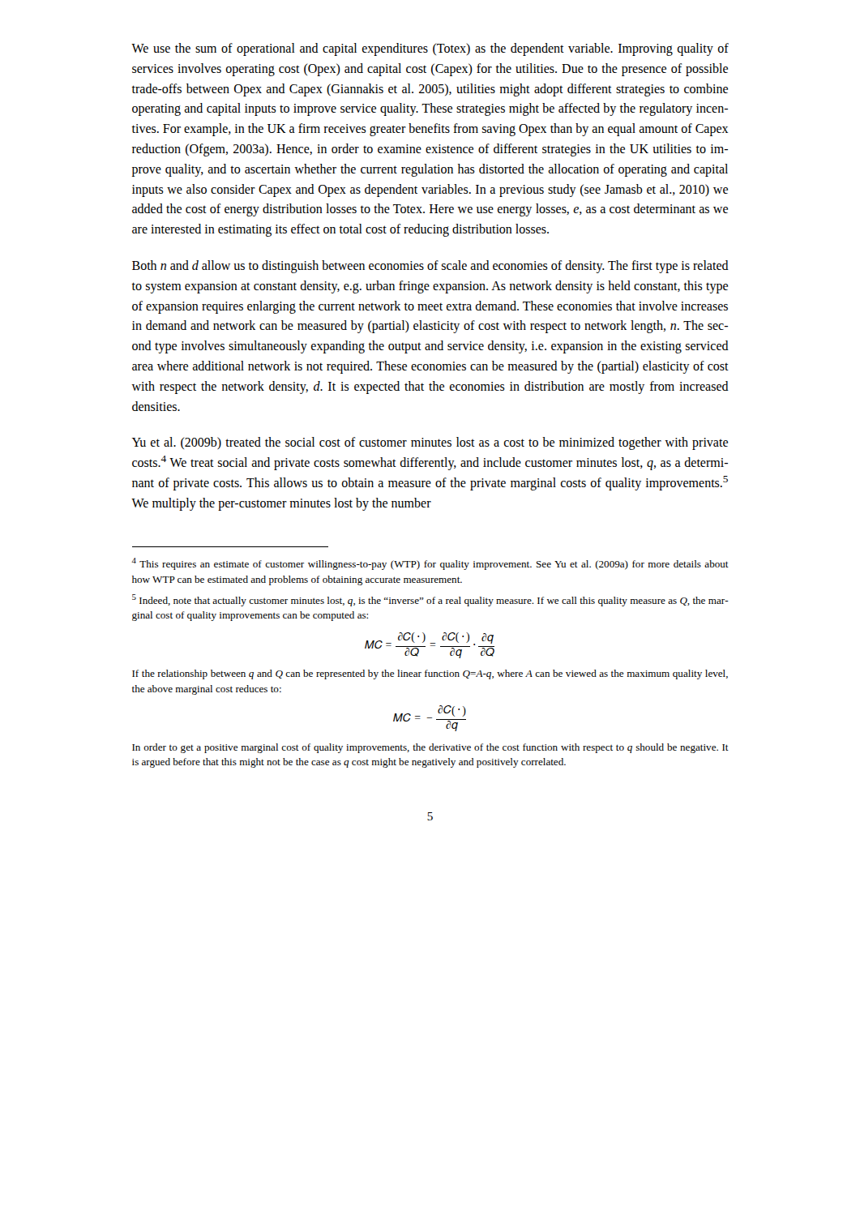We use the sum of operational and capital expenditures (Totex) as the dependent variable. Improving quality of services involves operating cost (Opex) and capital cost (Capex) for the utilities. Due to the presence of possible trade-offs between Opex and Capex (Giannakis et al. 2005), utilities might adopt different strategies to combine operating and capital inputs to improve service quality. These strategies might be affected by the regulatory incentives. For example, in the UK a firm receives greater benefits from saving Opex than by an equal amount of Capex reduction (Ofgem, 2003a). Hence, in order to examine existence of different strategies in the UK utilities to improve quality, and to ascertain whether the current regulation has distorted the allocation of operating and capital inputs we also consider Capex and Opex as dependent variables. In a previous study (see Jamasb et al., 2010) we added the cost of energy distribution losses to the Totex. Here we use energy losses, e, as a cost determinant as we are interested in estimating its effect on total cost of reducing distribution losses.
Both n and d allow us to distinguish between economies of scale and economies of density. The first type is related to system expansion at constant density, e.g. urban fringe expansion. As network density is held constant, this type of expansion requires enlarging the current network to meet extra demand. These economies that involve increases in demand and network can be measured by (partial) elasticity of cost with respect to network length, n. The second type involves simultaneously expanding the output and service density, i.e. expansion in the existing serviced area where additional network is not required. These economies can be measured by the (partial) elasticity of cost with respect the network density, d. It is expected that the economies in distribution are mostly from increased densities.
Yu et al. (2009b) treated the social cost of customer minutes lost as a cost to be minimized together with private costs.4 We treat social and private costs somewhat differently, and include customer minutes lost, q, as a determinant of private costs. This allows us to obtain a measure of the private marginal costs of quality improvements.5 We multiply the per-customer minutes lost by the number
4 This requires an estimate of customer willingness-to-pay (WTP) for quality improvement. See Yu et al. (2009a) for more details about how WTP can be estimated and problems of obtaining accurate measurement.
5 Indeed, note that actually customer minutes lost, q, is the “inverse” of a real quality measure. If we call this quality measure as Q, the marginal cost of quality improvements can be computed as:
MC = ∂C(⋅)∂Q = ∂C(⋅)∂q ⋅ ∂q∂Q
If the relationship between q and Q can be represented by the linear function Q=A-q, where A can be viewed as the maximum quality level, the above marginal cost reduces to:
MC = − ∂C(⋅)∂q
In order to get a positive marginal cost of quality improvements, the derivative of the cost function with respect to q should be negative. It is argued before that this might not be the case as q cost might be negatively and positively correlated.
5